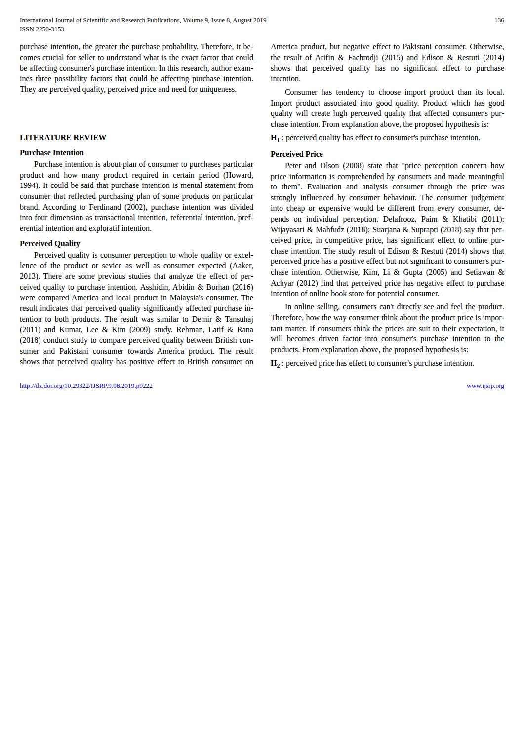International Journal of Scientific and Research Publications, Volume 9, Issue 8, August 2019
ISSN 2250-3153
136
purchase intention, the greater the purchase probability. Therefore, it becomes crucial for seller to understand what is the exact factor that could be affecting consumer's purchase intention. In this research, author examines three possibility factors that could be affecting purchase intention. They are perceived quality, perceived price and need for uniqueness.
LITERATURE REVIEW
Purchase Intention
Purchase intention is about plan of consumer to purchases particular product and how many product required in certain period (Howard, 1994). It could be said that purchase intention is mental statement from consumer that reflected purchasing plan of some products on particular brand. According to Ferdinand (2002), purchase intention was divided into four dimension as transactional intention, referential intention, preferential intention and exploratif intention.
Perceived Quality
Perceived quality is consumer perception to whole quality or excellence of the product or sevice as well as consumer expected (Aaker, 2013). There are some previous studies that analyze the effect of perceived quality to purchase intention. Asshidin, Abidin & Borhan (2016) were compared America and local product in Malaysia's consumer. The result indicates that perceived quality significantly affected purchase intention to both products. The result was similar to Demir & Tansuhaj (2011) and Kumar, Lee & Kim (2009) study. Rehman, Latif & Rana (2018) conduct study to compare perceived quality between British consumer and Pakistani consumer towards America product. The result shows that perceived quality has positive effect to British consumer on America product, but negative effect to Pakistani consumer. Otherwise, the result of Arifin & Fachrodji (2015) and Edison & Restuti (2014) shows that perceived quality has no significant effect to purchase intention.
Consumer has tendency to choose import product than its local. Import product associated into good quality. Product which has good quality will create high perceived quality that affected consumer's purchase intention. From explanation above, the proposed hypothesis is:
H1 : perceived quality has effect to consumer's purchase intention.
Perceived Price
Peter and Olson (2008) state that "price perception concern how price information is comprehended by consumers and made meaningful to them". Evaluation and analysis consumer through the price was strongly influenced by consumer behaviour. The consumer judgement into cheap or expensive would be different from every consumer, depends on individual perception. Delafrooz, Paim & Khatibi (2011); Wijayasari & Mahfudz (2018); Suarjana & Suprapti (2018) say that perceived price, in competitive price, has significant effect to online purchase intention. The study result of Edison & Restuti (2014) shows that perceived price has a positive effect but not significant to consumer's purchase intention. Otherwise, Kim, Li & Gupta (2005) and Setiawan & Achyar (2012) find that perceived price has negative effect to purchase intention of online book store for potential consumer.
In online selling, consumers can't directly see and feel the product. Therefore, how the way consumer think about the product price is important matter. If consumers think the prices are suit to their expectation, it will becomes driven factor into consumer's purchase intention to the products. From explanation above, the proposed hypothesis is:
H2 : perceived price has effect to consumer's purchase intention.
http://dx.doi.org/10.29322/IJSRP.9.08.2019.p9222
www.ijsrp.org